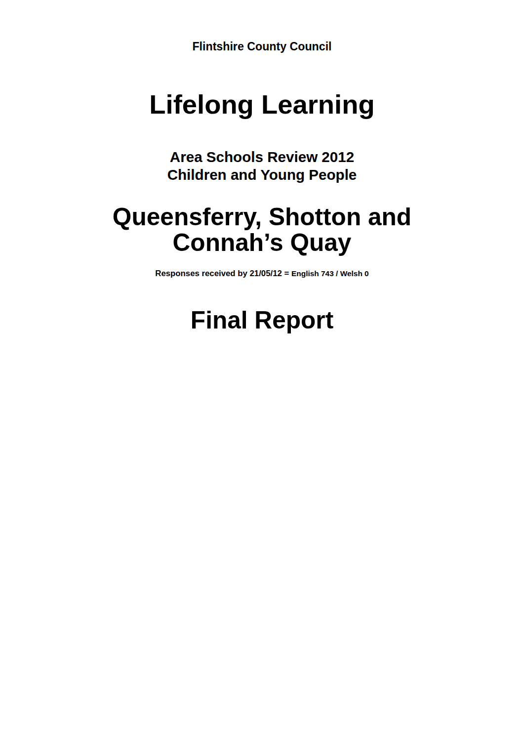Flintshire County Council
Lifelong Learning
Area Schools Review 2012
Children and Young People
Queensferry, Shotton and Connah’s Quay
Responses received by 21/05/12 = English 743 / Welsh 0
Final Report